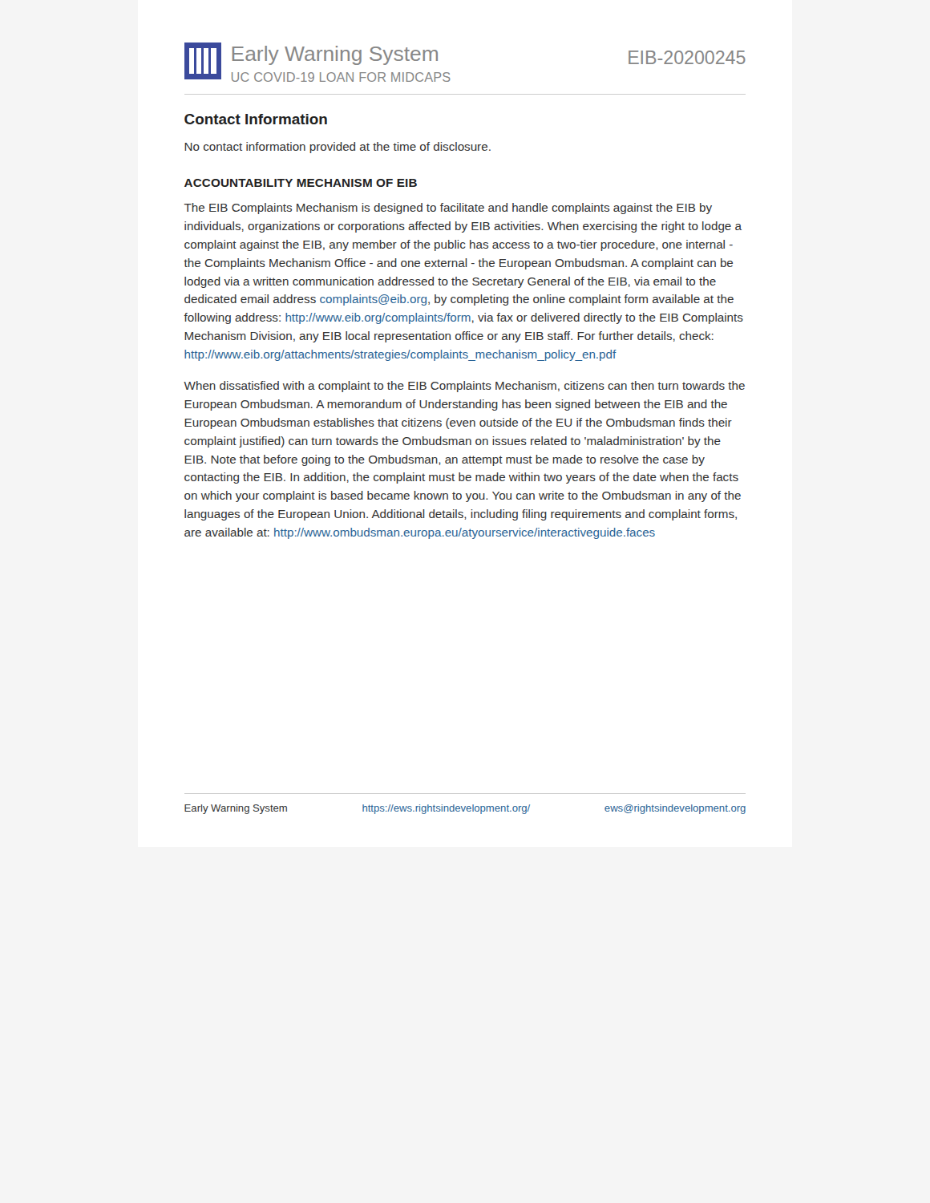Early Warning System
UC COVID-19 LOAN FOR MIDCAPS
EIB-20200245
Contact Information
No contact information provided at the time of disclosure.
ACCOUNTABILITY MECHANISM OF EIB
The EIB Complaints Mechanism is designed to facilitate and handle complaints against the EIB by individuals, organizations or corporations affected by EIB activities. When exercising the right to lodge a complaint against the EIB, any member of the public has access to a two-tier procedure, one internal - the Complaints Mechanism Office - and one external - the European Ombudsman. A complaint can be lodged via a written communication addressed to the Secretary General of the EIB, via email to the dedicated email address complaints@eib.org, by completing the online complaint form available at the following address: http://www.eib.org/complaints/form, via fax or delivered directly to the EIB Complaints Mechanism Division, any EIB local representation office or any EIB staff. For further details, check: http://www.eib.org/attachments/strategies/complaints_mechanism_policy_en.pdf
When dissatisfied with a complaint to the EIB Complaints Mechanism, citizens can then turn towards the European Ombudsman. A memorandum of Understanding has been signed between the EIB and the European Ombudsman establishes that citizens (even outside of the EU if the Ombudsman finds their complaint justified) can turn towards the Ombudsman on issues related to 'maladministration' by the EIB. Note that before going to the Ombudsman, an attempt must be made to resolve the case by contacting the EIB. In addition, the complaint must be made within two years of the date when the facts on which your complaint is based became known to you. You can write to the Ombudsman in any of the languages of the European Union. Additional details, including filing requirements and complaint forms, are available at: http://www.ombudsman.europa.eu/atyourservice/interactiveguide.faces
Early Warning System
https://ews.rightsindevelopment.org/
ews@rightsindevelopment.org